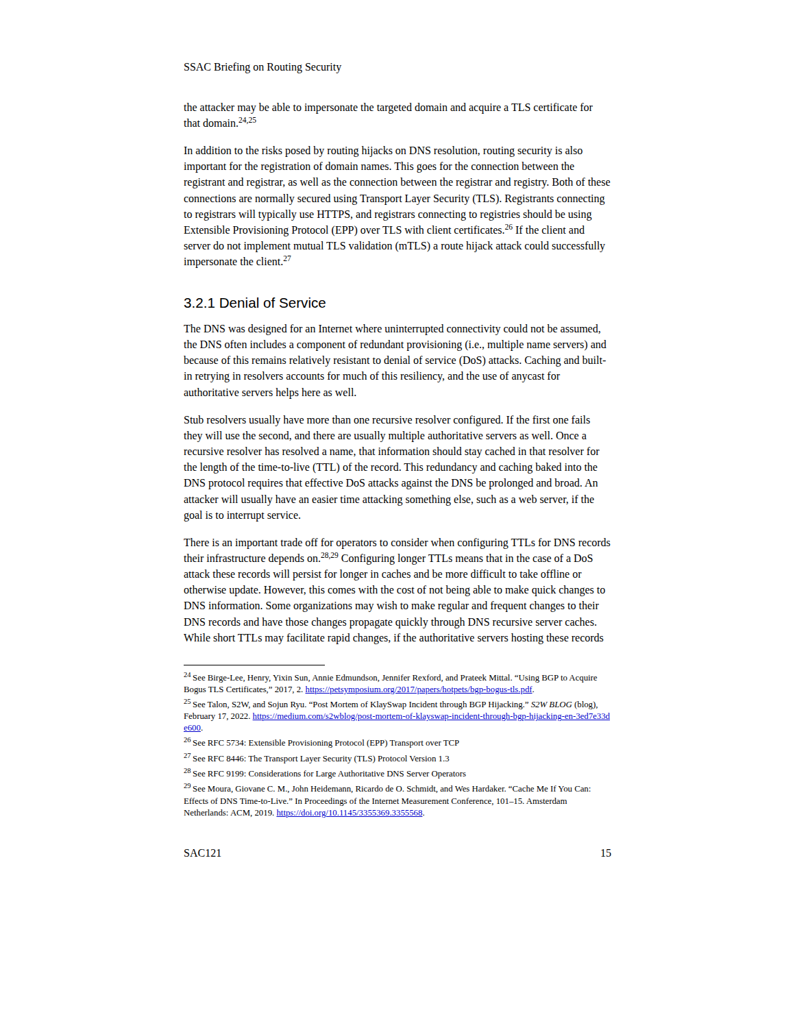SSAC Briefing on Routing Security
the attacker may be able to impersonate the targeted domain and acquire a TLS certificate for that domain.24,25
In addition to the risks posed by routing hijacks on DNS resolution, routing security is also important for the registration of domain names. This goes for the connection between the registrant and registrar, as well as the connection between the registrar and registry. Both of these connections are normally secured using Transport Layer Security (TLS). Registrants connecting to registrars will typically use HTTPS, and registrars connecting to registries should be using Extensible Provisioning Protocol (EPP) over TLS with client certificates.26 If the client and server do not implement mutual TLS validation (mTLS) a route hijack attack could successfully impersonate the client.27
3.2.1 Denial of Service
The DNS was designed for an Internet where uninterrupted connectivity could not be assumed, the DNS often includes a component of redundant provisioning (i.e., multiple name servers) and because of this remains relatively resistant to denial of service (DoS) attacks. Caching and built-in retrying in resolvers accounts for much of this resiliency, and the use of anycast for authoritative servers helps here as well.
Stub resolvers usually have more than one recursive resolver configured. If the first one fails they will use the second, and there are usually multiple authoritative servers as well. Once a recursive resolver has resolved a name, that information should stay cached in that resolver for the length of the time-to-live (TTL) of the record. This redundancy and caching baked into the DNS protocol requires that effective DoS attacks against the DNS be prolonged and broad. An attacker will usually have an easier time attacking something else, such as a web server, if the goal is to interrupt service.
There is an important trade off for operators to consider when configuring TTLs for DNS records their infrastructure depends on.28,29 Configuring longer TTLs means that in the case of a DoS attack these records will persist for longer in caches and be more difficult to take offline or otherwise update. However, this comes with the cost of not being able to make quick changes to DNS information. Some organizations may wish to make regular and frequent changes to their DNS records and have those changes propagate quickly through DNS recursive server caches. While short TTLs may facilitate rapid changes, if the authoritative servers hosting these records
24 See Birge-Lee, Henry, Yixin Sun, Annie Edmundson, Jennifer Rexford, and Prateek Mittal. “Using BGP to Acquire Bogus TLS Certificates,” 2017, 2. https://petsymposium.org/2017/papers/hotpets/bgp-bogus-tls.pdf.
25 See Talon, S2W, and Sojun Ryu. “Post Mortem of KlaySwap Incident through BGP Hijacking.” S2W BLOG (blog), February 17, 2022. https://medium.com/s2wblog/post-mortem-of-klayswap-incident-through-bgp-hijacking-en-3ed7e33de600.
26 See RFC 5734: Extensible Provisioning Protocol (EPP) Transport over TCP
27 See RFC 8446: The Transport Layer Security (TLS) Protocol Version 1.3
28 See RFC 9199: Considerations for Large Authoritative DNS Server Operators
29 See Moura, Giovane C. M., John Heidemann, Ricardo de O. Schmidt, and Wes Hardaker. “Cache Me If You Can: Effects of DNS Time-to-Live.” In Proceedings of the Internet Measurement Conference, 101–15. Amsterdam Netherlands: ACM, 2019. https://doi.org/10.1145/3355369.3355568.
SAC121 15